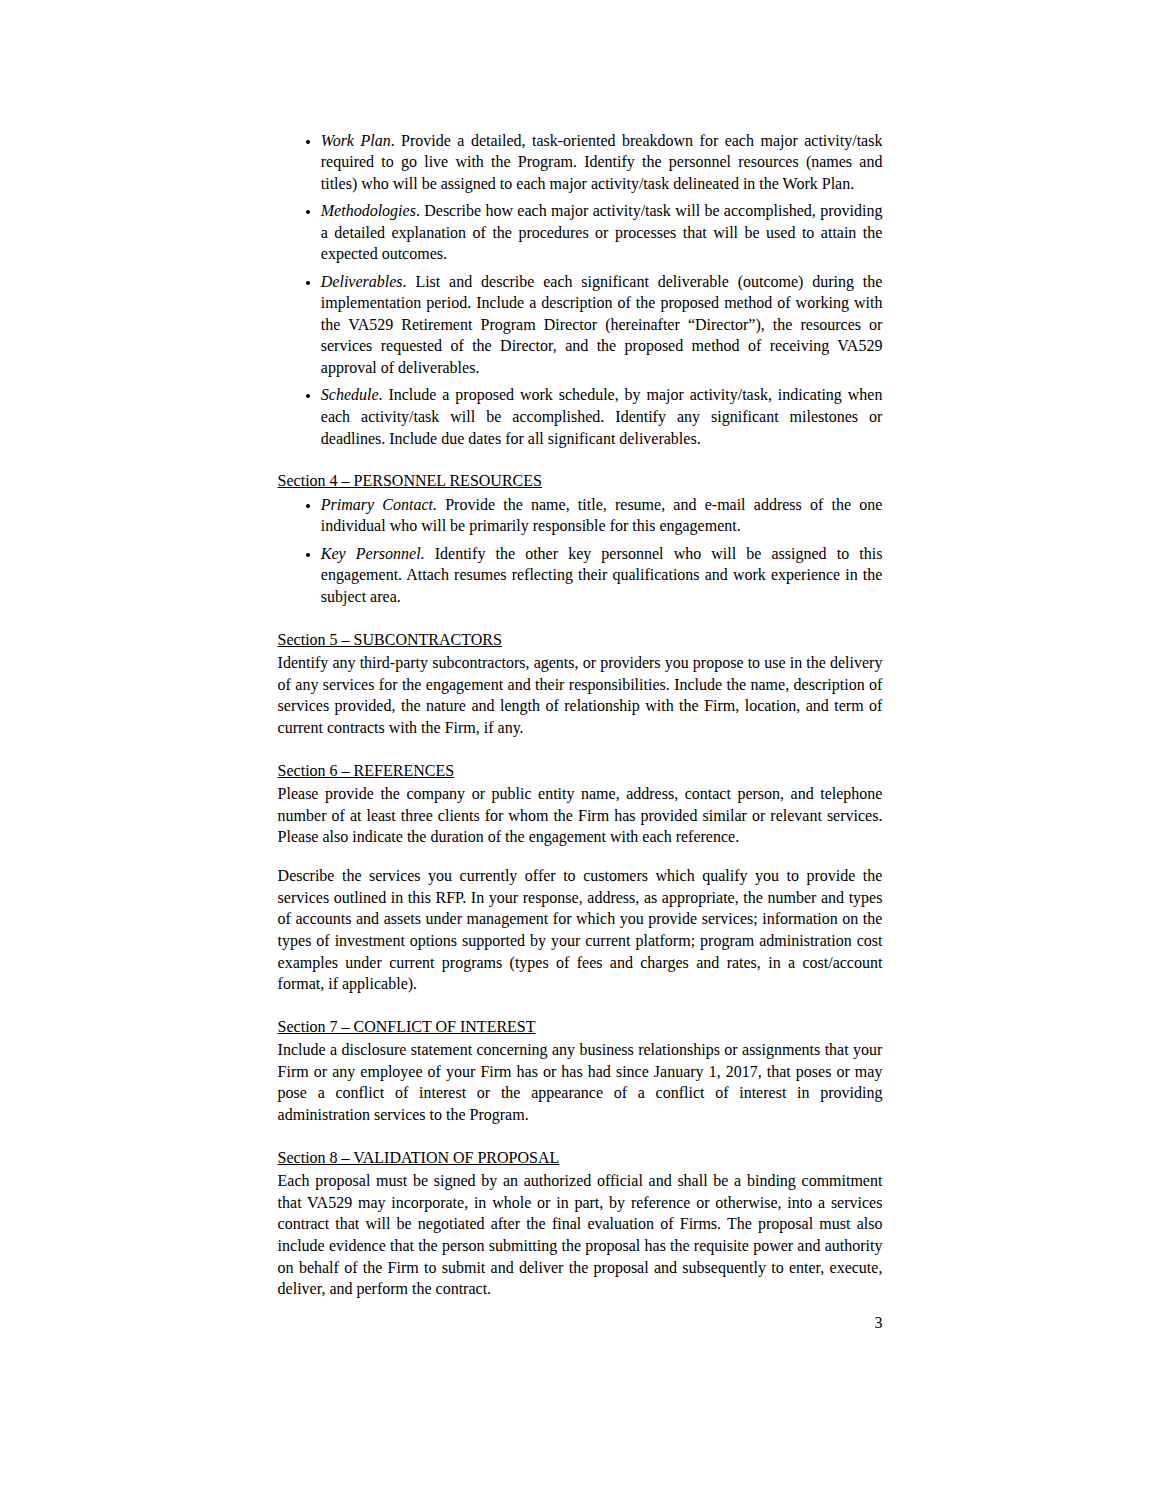Work Plan. Provide a detailed, task-oriented breakdown for each major activity/task required to go live with the Program. Identify the personnel resources (names and titles) who will be assigned to each major activity/task delineated in the Work Plan.
Methodologies. Describe how each major activity/task will be accomplished, providing a detailed explanation of the procedures or processes that will be used to attain the expected outcomes.
Deliverables. List and describe each significant deliverable (outcome) during the implementation period. Include a description of the proposed method of working with the VA529 Retirement Program Director (hereinafter “Director”), the resources or services requested of the Director, and the proposed method of receiving VA529 approval of deliverables.
Schedule. Include a proposed work schedule, by major activity/task, indicating when each activity/task will be accomplished. Identify any significant milestones or deadlines. Include due dates for all significant deliverables.
Section 4 – PERSONNEL RESOURCES
Primary Contact. Provide the name, title, resume, and e-mail address of the one individual who will be primarily responsible for this engagement.
Key Personnel. Identify the other key personnel who will be assigned to this engagement. Attach resumes reflecting their qualifications and work experience in the subject area.
Section 5 – SUBCONTRACTORS
Identify any third-party subcontractors, agents, or providers you propose to use in the delivery of any services for the engagement and their responsibilities. Include the name, description of services provided, the nature and length of relationship with the Firm, location, and term of current contracts with the Firm, if any.
Section 6 – REFERENCES
Please provide the company or public entity name, address, contact person, and telephone number of at least three clients for whom the Firm has provided similar or relevant services. Please also indicate the duration of the engagement with each reference.
Describe the services you currently offer to customers which qualify you to provide the services outlined in this RFP. In your response, address, as appropriate, the number and types of accounts and assets under management for which you provide services; information on the types of investment options supported by your current platform; program administration cost examples under current programs (types of fees and charges and rates, in a cost/account format, if applicable).
Section 7 – CONFLICT OF INTEREST
Include a disclosure statement concerning any business relationships or assignments that your Firm or any employee of your Firm has or has had since January 1, 2017, that poses or may pose a conflict of interest or the appearance of a conflict of interest in providing administration services to the Program.
Section 8 – VALIDATION OF PROPOSAL
Each proposal must be signed by an authorized official and shall be a binding commitment that VA529 may incorporate, in whole or in part, by reference or otherwise, into a services contract that will be negotiated after the final evaluation of Firms. The proposal must also include evidence that the person submitting the proposal has the requisite power and authority on behalf of the Firm to submit and deliver the proposal and subsequently to enter, execute, deliver, and perform the contract.
3